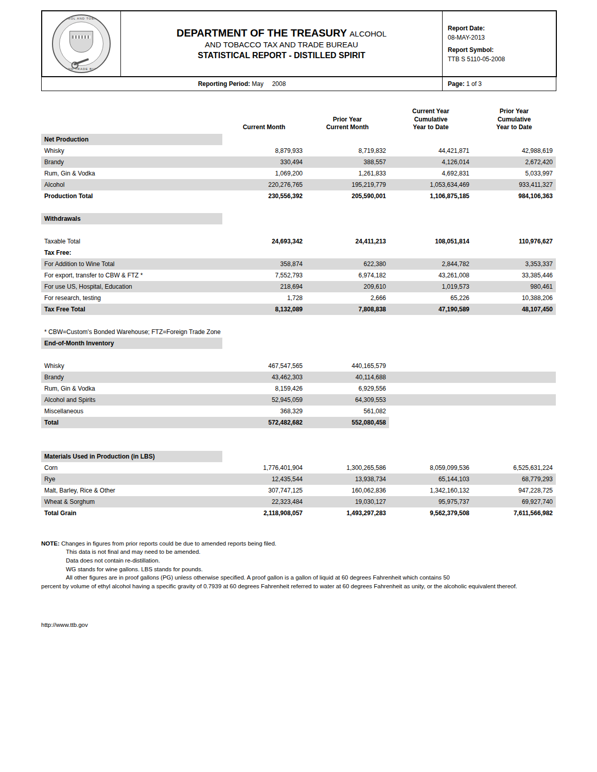ALCOHOL AND TOBACCO
TAX AND TRADE BUREAU
DEPARTMENT OF THE TREASURY ALCOHOL
AND TOBACCO TAX AND TRADE BUREAU
STATISTICAL REPORT - DISTILLED SPIRIT
Report Date:
08-MAY-2013
Report Symbol:
TTB S 5110-05-2008
Reporting Period: May 2008
Page: 1 of 3
| | Current Month | Prior Year Current Month | Current Year Cumulative Year to Date | Prior Year Cumulative Year to Date |
| Net Production | | | | |
| Whisky | 8,879,933 | 8,719,832 | 44,421,871 | 42,988,619 |
| Brandy | 330,494 | 388,557 | 4,126,014 | 2,672,420 |
| Rum, Gin & Vodka | 1,069,200 | 1,261,833 | 4,692,831 | 5,033,997 |
| Alcohol | 220,276,765 | 195,219,779 | 1,053,634,469 | 933,411,327 |
| Production Total | 230,556,392 | 205,590,001 | 1,106,875,185 | 984,106,363 |
| Withdrawals | | | | |
| Taxable Total | 24,693,342 | 24,411,213 | 108,051,814 | 110,976,627 |
| Tax Free: | | | | |
| For Addition to Wine Total | 358,874 | 622,380 | 2,844,782 | 3,353,337 |
| For export, transfer to CBW & FTZ * | 7,552,793 | 6,974,182 | 43,261,008 | 33,385,446 |
| For use US, Hospital, Education | 218,694 | 209,610 | 1,019,573 | 980,461 |
| For research, testing | 1,728 | 2,666 | 65,226 | 10,388,206 |
| Tax Free Total | 8,132,089 | 7,808,838 | 47,190,589 | 48,107,450 |
| * CBW=Custom's Bonded Warehouse; FTZ=Foreign Trade Zone |
| End-of-Month Inventory | | | | |
| Whisky | 467,547,565 | 440,165,579 | | |
| Brandy | 43,462,303 | 40,114,688 | | |
| Rum, Gin & Vodka | 8,159,426 | 6,929,556 | | |
| Alcohol and Spirits | 52,945,059 | 64,309,553 | | |
| Miscellaneous | 368,329 | 561,082 | | |
| Total | 572,482,682 | 552,080,458 | | |
| Materials Used in Production (in LBS) | | | | |
| Corn | 1,776,401,904 | 1,300,265,586 | 8,059,099,536 | 6,525,631,224 |
| Rye | 12,435,544 | 13,938,734 | 65,144,103 | 68,779,293 |
| Malt, Barley, Rice & Other | 307,747,125 | 160,062,836 | 1,342,160,132 | 947,228,725 |
| Wheat & Sorghum | 22,323,484 | 19,030,127 | 95,975,737 | 69,927,740 |
| Total Grain | 2,118,908,057 | 1,493,297,283 | 9,562,379,508 | 7,611,566,982 |
NOTE: Changes in figures from prior reports could be due to amended reports being filed.
This data is not final and may need to be amended.
Data does not contain re-distillation.
WG stands for wine gallons. LBS stands for pounds.
All other figures are in proof gallons (PG) unless otherwise specified. A proof gallon is a gallon of liquid at 60 degrees Fahrenheit which contains 50
percent by volume of ethyl alcohol having a specific gravity of 0.7939 at 60 degrees Fahrenheit referred to water at 60 degrees Fahrenheit as unity, or the alcoholic equivalent thereof.
http://www.ttb.gov